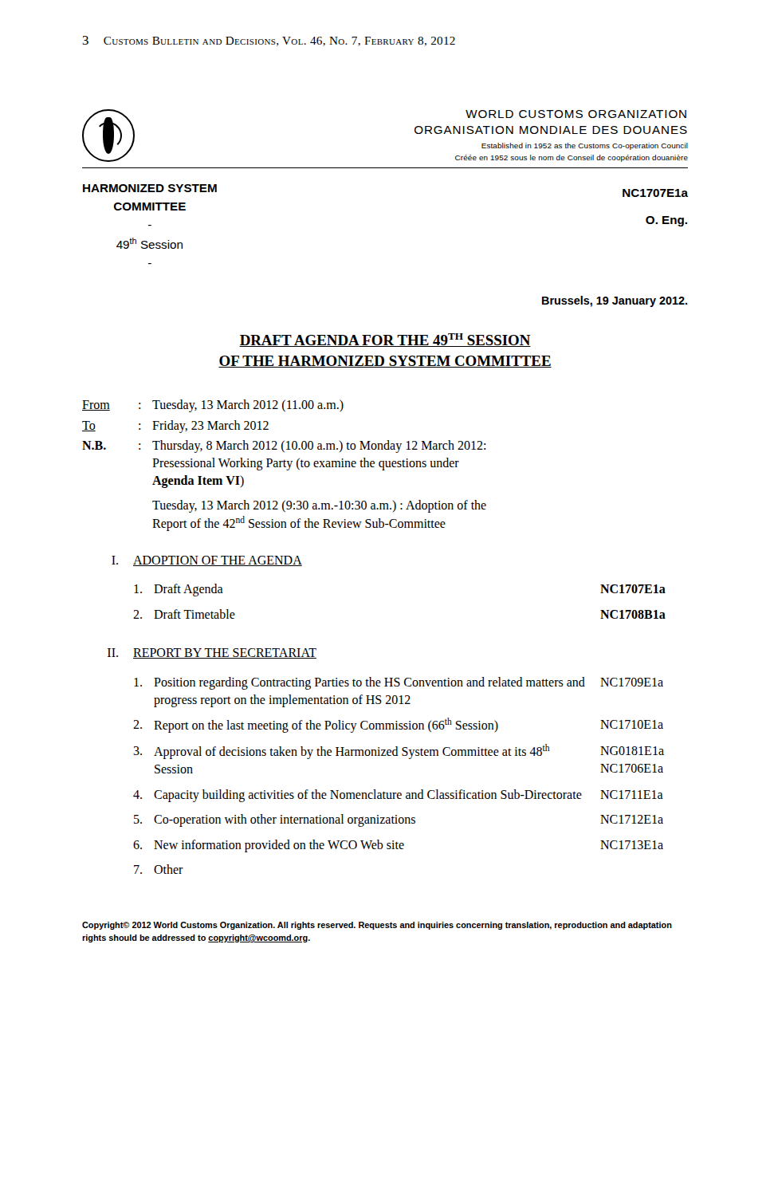3 Customs Bulletin and Decisions, Vol. 46, No. 7, February 8, 2012
WORLD CUSTOMS ORGANIZATION
ORGANISATION MONDIALE DES DOUANES
Established in 1952 as the Customs Co-operation Council
Créée en 1952 sous le nom de Conseil de coopération douanière
HARMONIZED SYSTEM
COMMITTEE - 49th Session -
NC1707E1a
O. Eng.
Brussels, 19 January 2012.
DRAFT AGENDA FOR THE 49TH SESSION
OF THE HARMONIZED SYSTEM COMMITTEE
| From | : | Tuesday, 13 March 2012 (11.00 a.m.) |
| To | : | Friday, 23 March 2012 |
| N.B. | : | Thursday, 8 March 2012 (10.00 a.m.) to Monday 12 March 2012: Presessional Working Party (to examine the questions under Agenda Item VI ) Tuesday, 13 March 2012 (9:30 a.m.-10:30 a.m.) : Adoption of the Report of the 42 nd Session of the Review Sub-Committee |
I.
ADOPTION OF THE AGENDA
| 1. | Draft Agenda | NC1707E1a |
| 2. | Draft Timetable | NC1708B1a |
II.
REPORT BY THE SECRETARIAT
| 1. | Position regarding Contracting Parties to the HS Convention and related matters and progress report on the implementation of HS 2012 | NC1709E1a |
| 2. | Report on the last meeting of the Policy Commission (66 th Session) | NC1710E1a |
| 3. | Approval of decisions taken by the Harmonized System Committee at its 48 th Session | NG0181E1a NC1706E1a |
| 4. | Capacity building activities of the Nomenclature and Classification Sub-Directorate | NC1711E1a |
| 5. | Co-operation with other international organizations | NC1712E1a |
| 6. | New information provided on the WCO Web site | NC1713E1a |
| 7. | Other | |
Copyright© 2012 World Customs Organization. All rights reserved. Requests and inquiries concerning translation, reproduction and adaptation rights should be addressed to copyright@wcoomd.org.